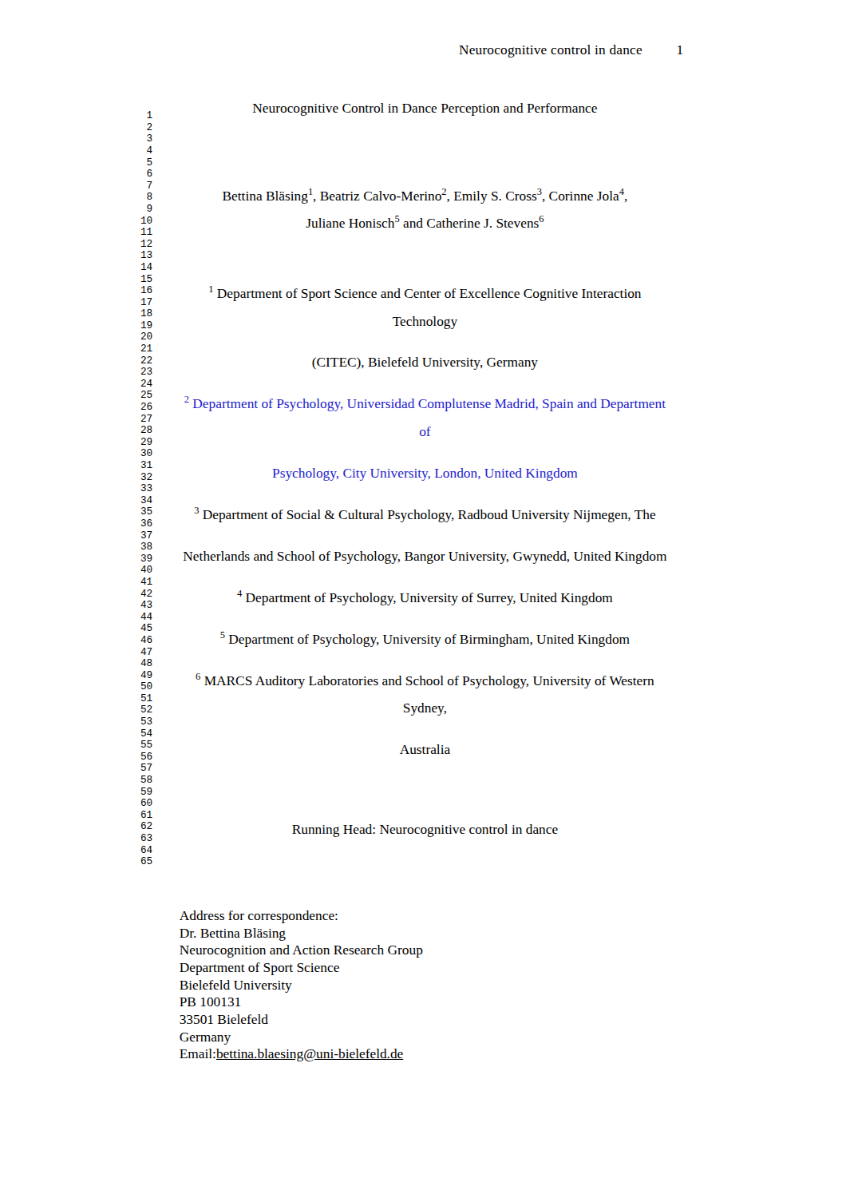Neurocognitive control in dance 1
1
2
3
4
5
6
7
8
9
10
11
12
13
14
15
16
17
18
19
20
21
22
23
24
25
26
27
28
29
30
31
32
33
34
35
36
37
38
39
40
41
42
43
44
45
46
47
48
49
50
51
52
53
54
55
56
57
58
59
60
61
62
63
64
65
Neurocognitive Control in Dance Perception and Performance
Bettina Bläsing1, Beatriz Calvo-Merino2, Emily S. Cross3, Corinne Jola4,
Juliane Honisch5 and Catherine J. Stevens6
1 Department of Sport Science and Center of Excellence Cognitive Interaction Technology
(CITEC), Bielefeld University, Germany
2 Department of Psychology, Universidad Complutense Madrid, Spain and Department of
Psychology, City University, London, United Kingdom
3 Department of Social & Cultural Psychology, Radboud University Nijmegen, The
Netherlands and School of Psychology, Bangor University, Gwynedd, United Kingdom
4 Department of Psychology, University of Surrey, United Kingdom
5 Department of Psychology, University of Birmingham, United Kingdom
6 MARCS Auditory Laboratories and School of Psychology, University of Western Sydney,
Australia
Running Head: Neurocognitive control in dance
Address for correspondence:
Dr. Bettina Bläsing
Neurocognition and Action Research Group
Department of Sport Science
Bielefeld University
PB 100131
33501 Bielefeld
Germany
Email:bettina.blaesing@uni-bielefeld.de